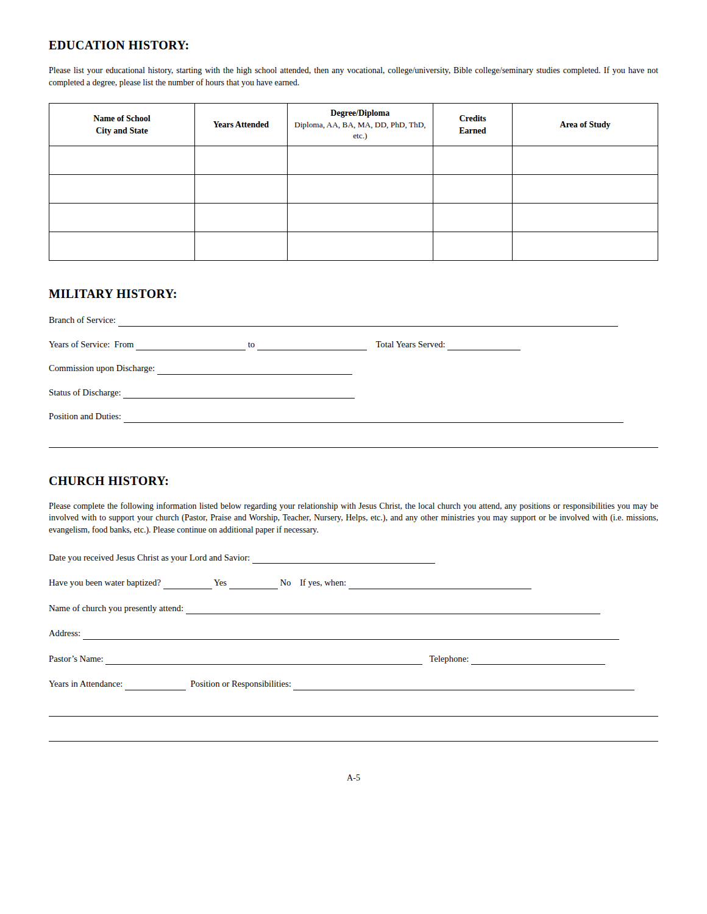EDUCATION HISTORY:
Please list your educational history, starting with the high school attended, then any vocational, college/university, Bible college/seminary studies completed. If you have not completed a degree, please list the number of hours that you have earned.
| Name of School City and State | Years Attended | Degree/Diploma Diploma, AA, BA, MA, DD, PhD, ThD, etc.) | Credits Earned | Area of Study |
| --- | --- | --- | --- | --- |
MILITARY HISTORY:
Branch of Service:
Years of Service: From to Total Years Served:
Commission upon Discharge:
Status of Discharge:
Position and Duties:
CHURCH HISTORY:
Please complete the following information listed below regarding your relationship with Jesus Christ, the local church you attend, any positions or responsibilities you may be involved with to support your church (Pastor, Praise and Worship, Teacher, Nursery, Helps, etc.), and any other ministries you may support or be involved with (i.e. missions, evangelism, food banks, etc.). Please continue on additional paper if necessary.
Date you received Jesus Christ as your Lord and Savior:
Have you been water baptized? Yes No If yes, when:
Name of church you presently attend:
Address:
Pastor’s Name: Telephone:
Years in Attendance: Position or Responsibilities:
A-5